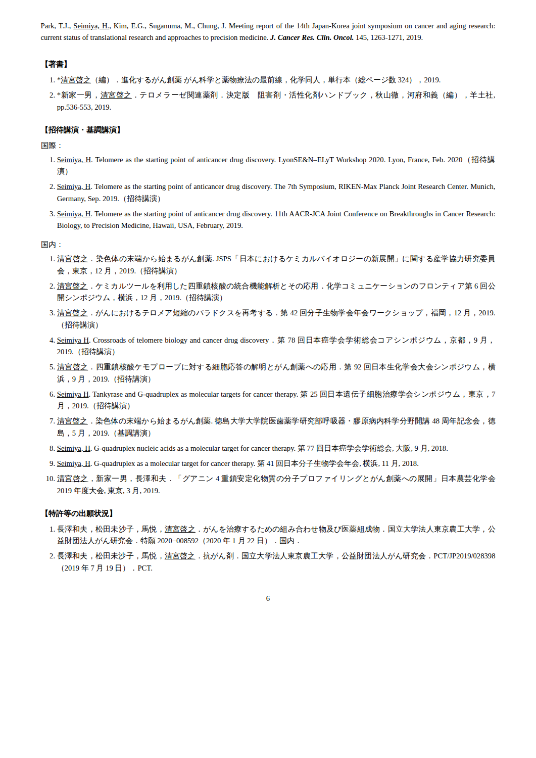Park, T.J., Seimiya, H., Kim, E.G., Suganuma, M., Chung, J. Meeting report of the 14th Japan-Korea joint symposium on cancer and aging research: current status of translational research and approaches to precision medicine. J. Cancer Res. Clin. Oncol. 145, 1263-1271, 2019.
【著書】
*清宮啓之（編）．進化するがん創薬 がん科学と薬物療法の最前線，化学同人，単行本（総ページ数 324），2019.
*新家一男，清宮啓之．テロメラーゼ関連薬剤．決定版　阻害剤・活性化剤ハンドブック，秋山徹，河府和義（編），羊土社, pp.536-553, 2019.
【招待講演・基調講演】
国際：
Seimiya, H. Telomere as the starting point of anticancer drug discovery. LyonSE&N–ELyT Workshop 2020. Lyon, France, Feb. 2020（招待講演）
Seimiya, H. Telomere as the starting point of anticancer drug discovery. The 7th Symposium, RIKEN-Max Planck Joint Research Center. Munich, Germany, Sep. 2019.（招待講演）
Seimiya, H. Telomere as the starting point of anticancer drug discovery. 11th AACR-JCA Joint Conference on Breakthroughs in Cancer Research: Biology, to Precision Medicine, Hawaii, USA, February, 2019.
国内：
清宮啓之．染色体の末端から始まるがん創薬. JSPS「日本におけるケミカルバイオロジーの新展開」に関する産学協力研究委員会，東京，12 月，2019.（招待講演）
清宮啓之．ケミカルツールを利用した四重鎖核酸の統合機能解析とその応用．化学コミュニケーションのフロンティア第 6 回公開シンポジウム，横浜，12 月，2019.（招待講演）
清宮啓之．がんにおけるテロメア短縮のパラドクスを再考する．第 42 回分子生物学会年会ワークショップ，福岡，12 月，2019.（招待講演）
Seimiya H. Crossroads of telomere biology and cancer drug discovery．第 78 回日本癌学会学術総会コアシンポジウム，京都，9 月，2019.（招待講演）
清宮啓之．四重鎖核酸ケモプローブに対する細胞応答の解明とがん創薬への応用．第 92 回日本生化学会大会シンポジウム，横浜，9 月，2019.（招待講演）
Seimiya H. Tankyrase and G-quadruplex as molecular targets for cancer therapy. 第 25 回日本遺伝子細胞治療学会シンポジウム，東京，7 月，2019.（招待講演）
清宮啓之．染色体の末端から始まるがん創薬. 徳島大学大学院医歯薬学研究部呼吸器・膠原病内科学分野開講 48 周年記念会，徳島，5 月，2019.（基調講演）
Seimiya, H. G-quadruplex nucleic acids as a molecular target for cancer therapy. 第 77 回日本癌学会学術総会, 大阪, 9 月, 2018.
Seimiya, H. G-quadruplex as a molecular target for cancer therapy. 第 41 回日本分子生物学会年会, 横浜, 11 月, 2018.
清宮啓之，新家一男，長澤和夫．「グアニン 4 重鎖安定化物質の分子プロファイリングとがん創薬への展開」日本農芸化学会 2019 年度大会, 東京, 3 月, 2019.
【特許等の出願状況】
長澤和夫，松田未沙子，馬悦，清宮啓之．がんを治療するための組み合わせ物及び医薬組成物．国立大学法人東京農工大学，公益財団法人がん研究会．特願 2020−008592（2020 年 1 月 22 日）．国内．
長澤和夫，松田未沙子，馬悦，清宮啓之．抗がん剤．国立大学法人東京農工大学，公益財団法人がん研究会．PCT/JP2019/028398（2019 年 7 月 19 日）．PCT.
6